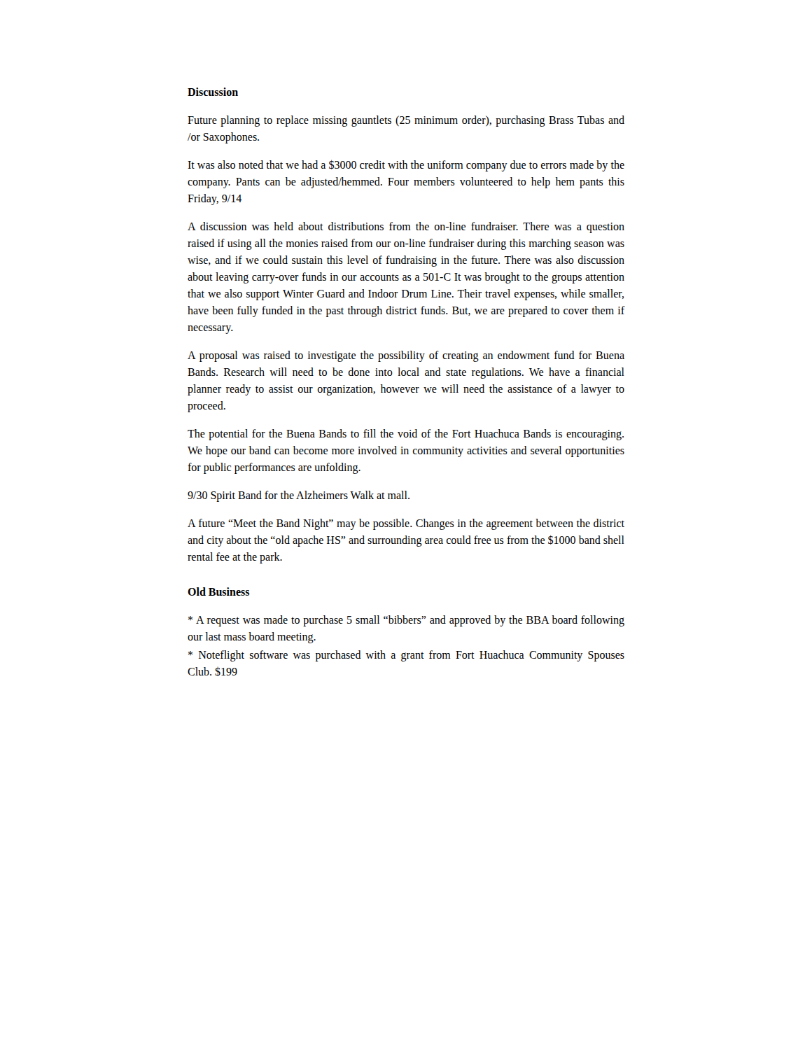Discussion
Future planning to replace missing gauntlets (25 minimum order), purchasing Brass Tubas and /or Saxophones.
It was also noted that we had a $3000 credit with the uniform company due to errors made by the company. Pants can be adjusted/hemmed. Four members volunteered to help hem pants this Friday, 9/14
A discussion was held about distributions from the on-line fundraiser. There was a question raised if using all the monies raised from our on-line fundraiser during this marching season was wise, and if we could sustain this level of fundraising in the future. There was also discussion about leaving carry-over funds in our accounts as a 501-C It was brought to the groups attention that we also support Winter Guard and Indoor Drum Line. Their travel expenses, while smaller, have been fully funded in the past through district funds. But, we are prepared to cover them if necessary.
A proposal was raised to investigate the possibility of creating an endowment fund for Buena Bands. Research will need to be done into local and state regulations. We have a financial planner ready to assist our organization, however we will need the assistance of a lawyer to proceed.
The potential for the Buena Bands to fill the void of the Fort Huachuca Bands is encouraging. We hope our band can become more involved in community activities and several opportunities for public performances are unfolding.
9/30 Spirit Band for the Alzheimers Walk at mall.
A future “Meet the Band Night” may be possible. Changes in the agreement between the district and city about the “old apache HS” and surrounding area could free us from the $1000 band shell rental fee at the park.
Old Business
* A request was made to purchase 5 small “bibbers” and approved by the BBA board following our last mass board meeting.
* Noteflight software was purchased with a grant from Fort Huachuca Community Spouses Club. $199